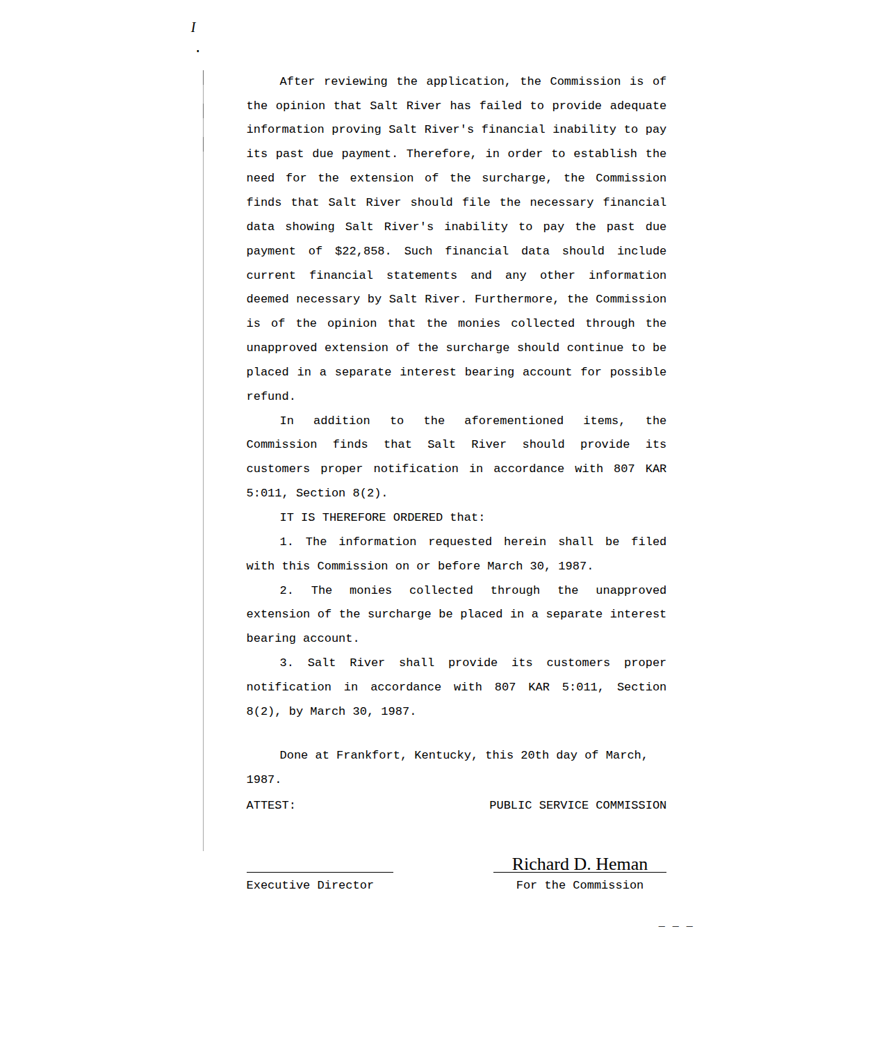I
.
After reviewing the application, the Commission is of the opinion that Salt River has failed to provide adequate information proving Salt River's financial inability to pay its past due payment. Therefore, in order to establish the need for the extension of the surcharge, the Commission finds that Salt River should file the necessary financial data showing Salt River's inability to pay the past due payment of $22,858. Such financial data should include current financial statements and any other information deemed necessary by Salt River. Furthermore, the Commission is of the opinion that the monies collected through the unapproved extension of the surcharge should continue to be placed in a separate interest bearing account for possible refund.
In addition to the aforementioned items, the Commission finds that Salt River should provide its customers proper notification in accordance with 807 KAR 5:011, Section 8(2).
IT IS THEREFORE ORDERED that:
1. The information requested herein shall be filed with this Commission on or before March 30, 1987.
2. The monies collected through the unapproved extension of the surcharge be placed in a separate interest bearing account.
3. Salt River shall provide its customers proper notification in accordance with 807 KAR 5:011, Section 8(2), by March 30, 1987.
Done at Frankfort, Kentucky, this 20th day of March, 1987.
ATTEST:
PUBLIC SERVICE COMMISSION
Executive Director
Richard D. Heman For the Commission
— — —